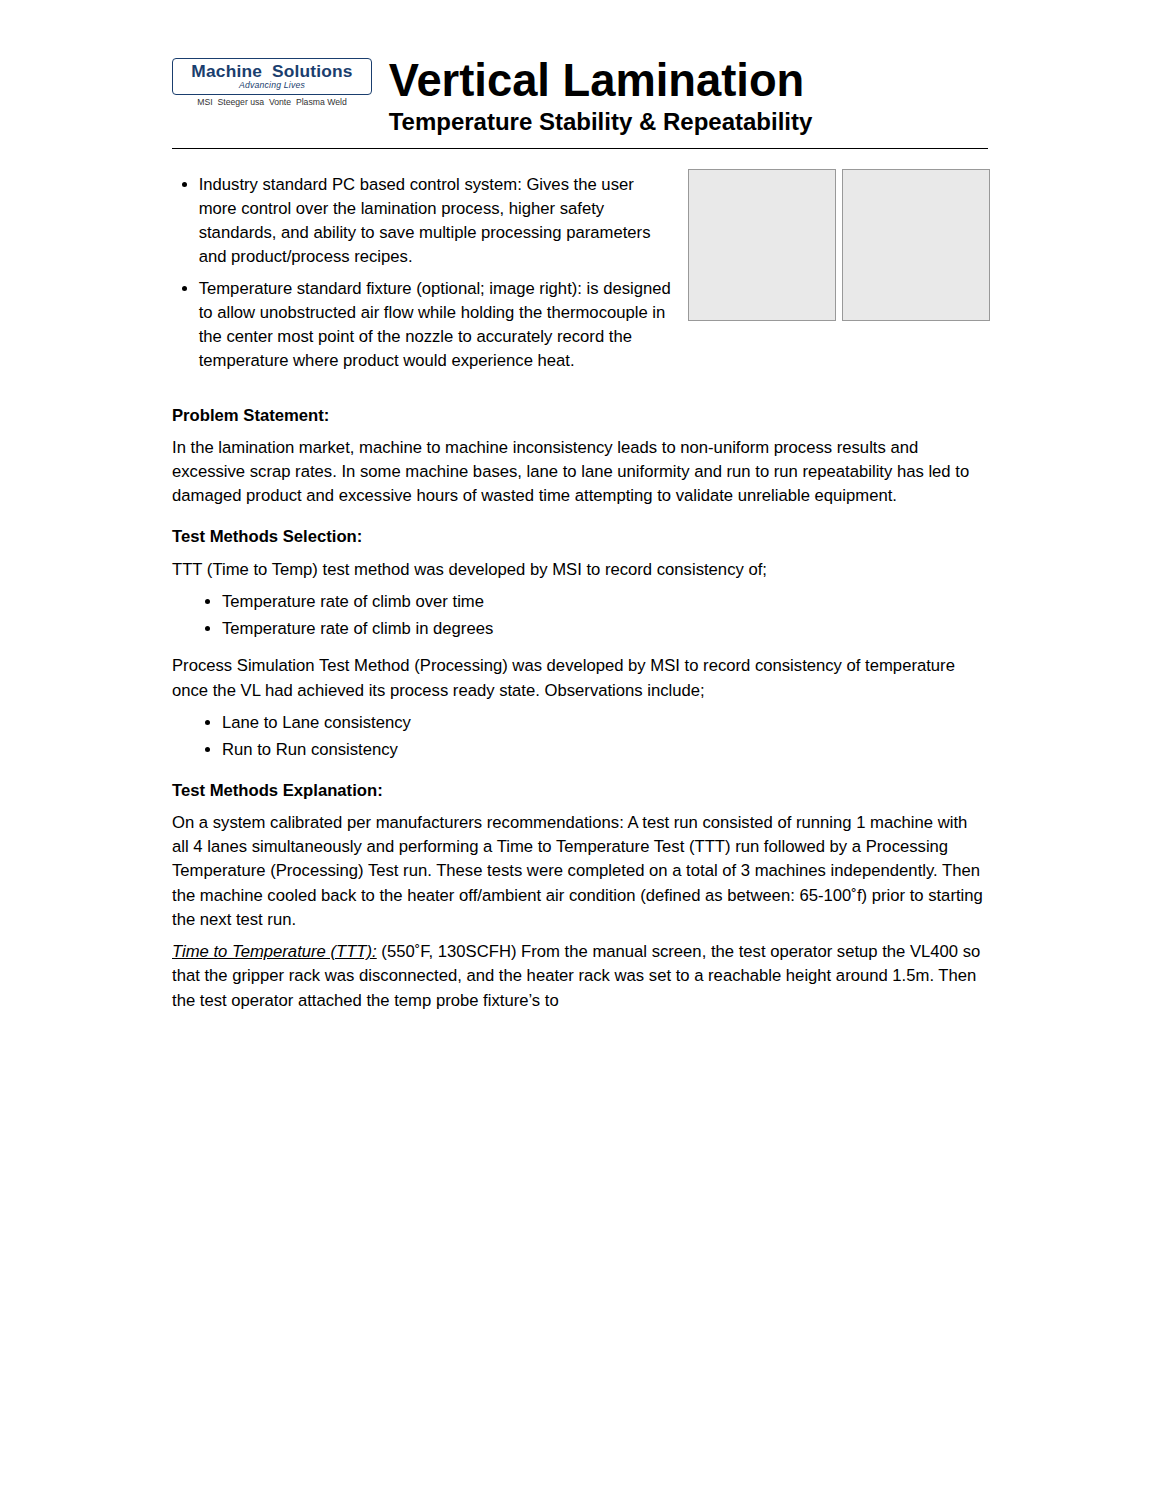Machine Solutions Advancing Lives
MSI Steeger usa Vonte Plasma Weld
Vertical Lamination
Temperature Stability & Repeatability
Industry standard PC based control system: Gives the user more control over the lamination process, higher safety standards, and ability to save multiple processing parameters and product/process recipes.
Temperature standard fixture (optional; image right): is designed to allow unobstructed air flow while holding the thermocouple in the center most point of the nozzle to accurately record the temperature where product would experience heat.
Problem Statement:
In the lamination market, machine to machine inconsistency leads to non-uniform process results and excessive scrap rates. In some machine bases, lane to lane uniformity and run to run repeatability has led to damaged product and excessive hours of wasted time attempting to validate unreliable equipment.
Test Methods Selection:
TTT (Time to Temp) test method was developed by MSI to record consistency of;
Temperature rate of climb over time
Temperature rate of climb in degrees
Process Simulation Test Method (Processing) was developed by MSI to record consistency of temperature once the VL had achieved its process ready state. Observations include;
Lane to Lane consistency
Run to Run consistency
Test Methods Explanation:
On a system calibrated per manufacturers recommendations: A test run consisted of running 1 machine with all 4 lanes simultaneously and performing a Time to Temperature Test (TTT) run followed by a Processing Temperature (Processing) Test run. These tests were completed on a total of 3 machines independently. Then the machine cooled back to the heater off/ambient air condition (defined as between: 65-100˚f) prior to starting the next test run.
Time to Temperature (TTT): (550˚F, 130SCFH) From the manual screen, the test operator setup the VL400 so that the gripper rack was disconnected, and the heater rack was set to a reachable height around 1.5m. Then the test operator attached the temp probe fixture’s to